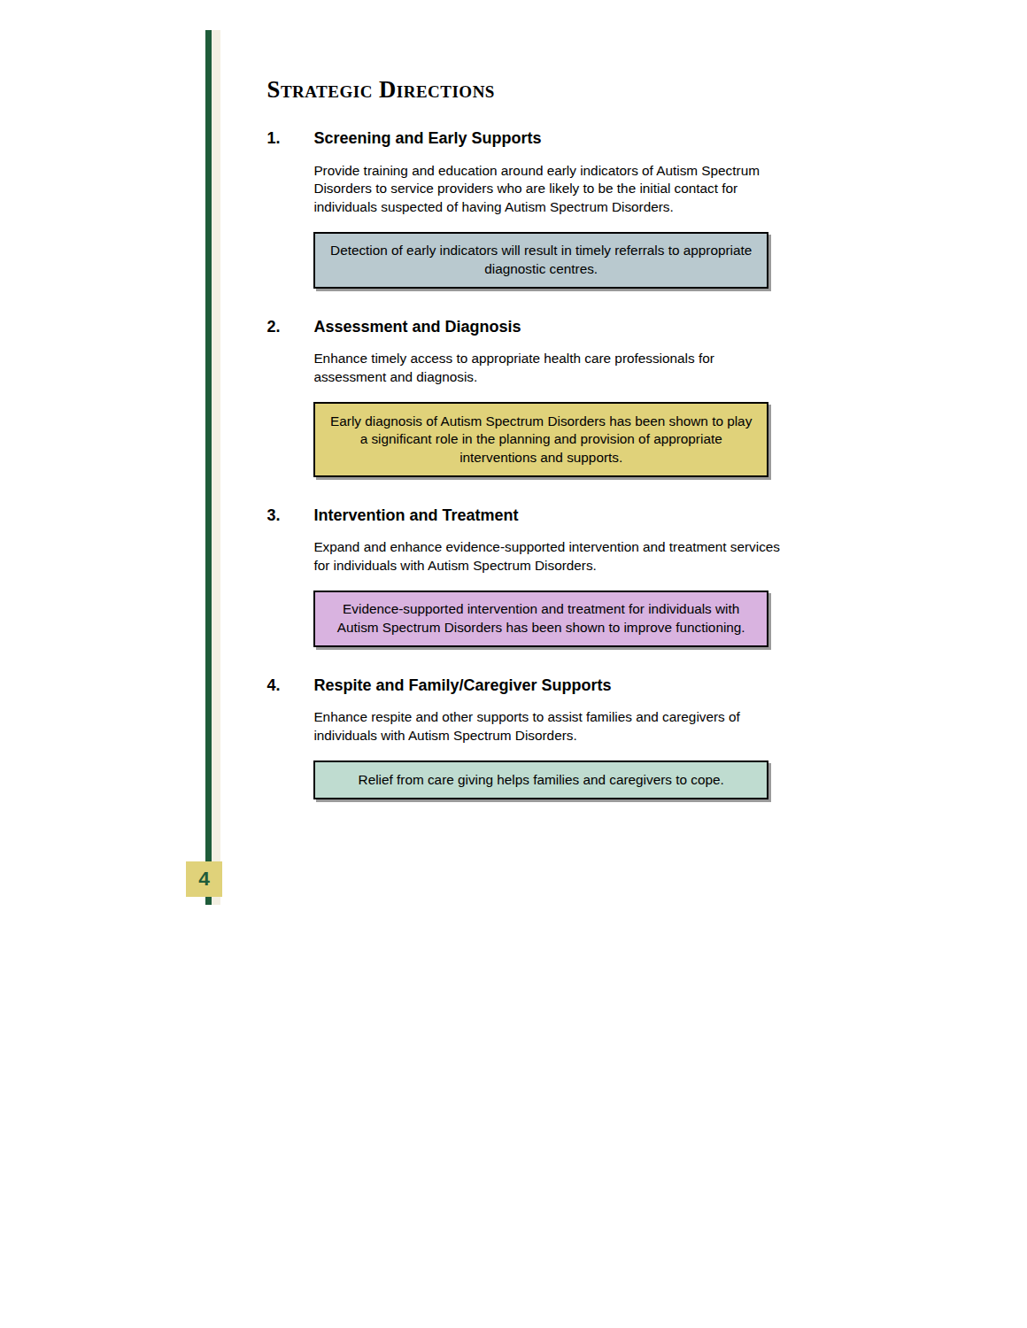Strategic Directions
1. Screening and Early Supports
Provide training and education around early indicators of Autism Spectrum Disorders to service providers who are likely to be the initial contact for individuals suspected of having Autism Spectrum Disorders.
Detection of early indicators will result in timely referrals to appropriate diagnostic centres.
2. Assessment and Diagnosis
Enhance timely access to appropriate health care professionals for assessment and diagnosis.
Early diagnosis of Autism Spectrum Disorders has been shown to play a significant role in the planning and provision of appropriate interventions and supports.
3. Intervention and Treatment
Expand and enhance evidence-supported intervention and treatment services for individuals with Autism Spectrum Disorders.
Evidence-supported intervention and treatment for individuals with Autism Spectrum Disorders has been shown to improve functioning.
4. Respite and Family/Caregiver Supports
Enhance respite and other supports to assist families and caregivers of individuals with Autism Spectrum Disorders.
Relief from care giving helps families and caregivers to cope.
4